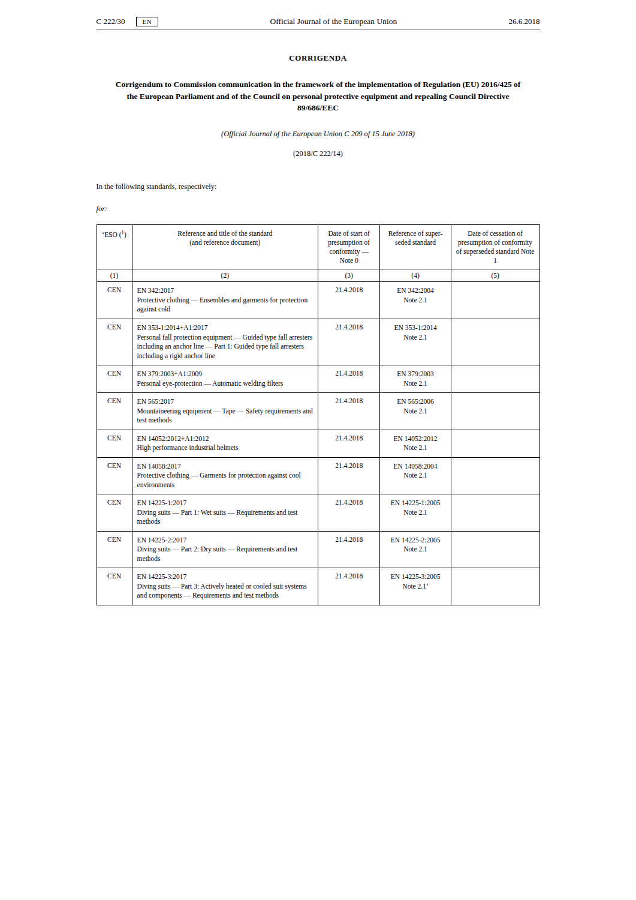C 222/30 EN
Official Journal of the European Union
26.6.2018
CORRIGENDA
Corrigendum to Commission communication in the framework of the implementation of Regulation (EU) 2016/425 of the European Parliament and of the Council on personal protective equipment and repealing Council Directive 89/686/EEC
(Official Journal of the European Union C 209 of 15 June 2018)
(2018/C 222/14)
In the following standards, respectively:
for:
| ‘ESO ( 1 ) | Reference and title of the standard (and reference document) | Date of start of presumption of conformity — Note 0 | Reference of super­seded standard | Date of cessation of presumption of conformity of superseded standard Note 1 |
| --- | --- | --- | --- | --- |
| (1) | (2) | (3) | (4) | (5) |
| CEN | EN 342:2017 Protective clothing — Ensembles and garments for protection against cold | 21.4.2018 | EN 342:2004 Note 2.1 | |
| CEN | EN 353-1:2014+A1:2017 Personal fall protection equipment — Guided type fall arresters including an anchor line — Part 1: Guided type fall arresters including a rigid anchor line | 21.4.2018 | EN 353-1:2014 Note 2.1 | |
| CEN | EN 379:2003+A1:2009 Personal eye-protection — Automatic welding filters | 21.4.2018 | EN 379:2003 Note 2.1 | |
| CEN | EN 565:2017 Mountaineering equipment — Tape — Safety requirements and test methods | 21.4.2018 | EN 565:2006 Note 2.1 | |
| CEN | EN 14052:2012+A1:2012 High performance industrial helmets | 21.4.2018 | EN 14052:2012 Note 2.1 | |
| CEN | EN 14058:2017 Protective clothing — Garments for protection against cool environments | 21.4.2018 | EN 14058:2004 Note 2.1 | |
| CEN | EN 14225-1:2017 Diving suits — Part 1: Wet suits — Requirements and test methods | 21.4.2018 | EN 14225-1:2005 Note 2.1 | |
| CEN | EN 14225-2:2017 Diving suits — Part 2: Dry suits — Requirements and test methods | 21.4.2018 | EN 14225-2:2005 Note 2.1 | |
| CEN | EN 14225-3:2017 Diving suits — Part 3: Actively heated or cooled suit systems and components — Requirements and test methods | 21.4.2018 | EN 14225-3:2005 Note 2.1’ | |